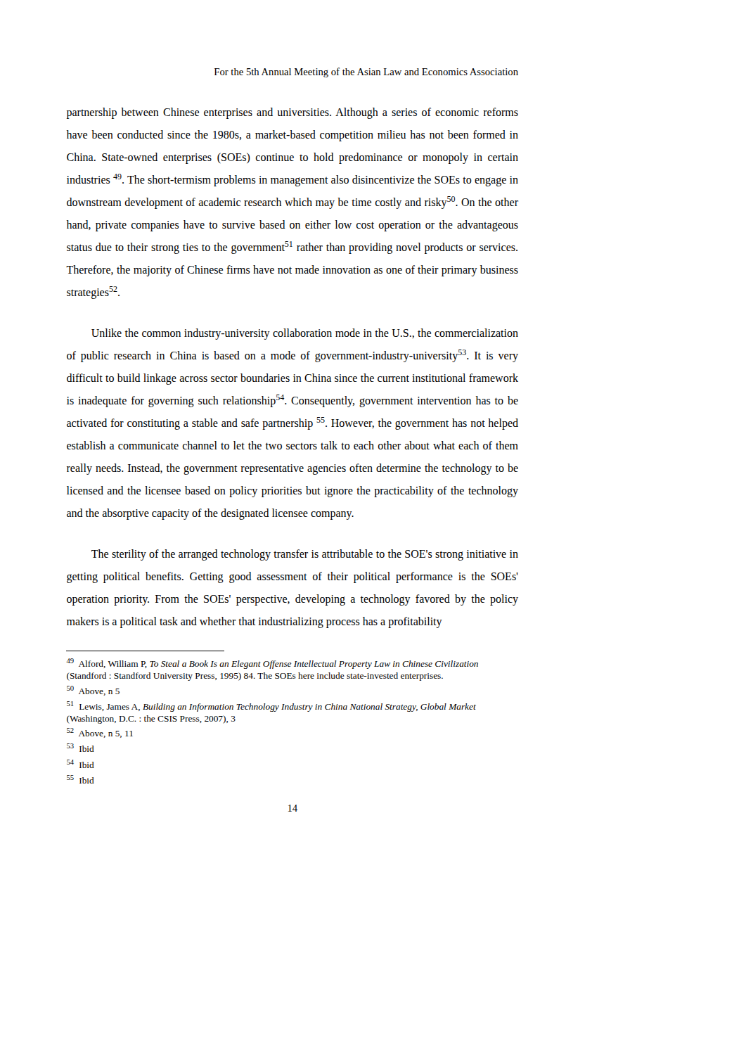For the 5th Annual Meeting of the Asian Law and Economics Association
partnership between Chinese enterprises and universities. Although a series of economic reforms have been conducted since the 1980s, a market-based competition milieu has not been formed in China. State-owned enterprises (SOEs) continue to hold predominance or monopoly in certain industries 49. The short-termism problems in management also disincentivize the SOEs to engage in downstream development of academic research which may be time costly and risky50. On the other hand, private companies have to survive based on either low cost operation or the advantageous status due to their strong ties to the government51 rather than providing novel products or services. Therefore, the majority of Chinese firms have not made innovation as one of their primary business strategies52.
Unlike the common industry-university collaboration mode in the U.S., the commercialization of public research in China is based on a mode of government-industry-university53. It is very difficult to build linkage across sector boundaries in China since the current institutional framework is inadequate for governing such relationship54. Consequently, government intervention has to be activated for constituting a stable and safe partnership 55. However, the government has not helped establish a communicate channel to let the two sectors talk to each other about what each of them really needs. Instead, the government representative agencies often determine the technology to be licensed and the licensee based on policy priorities but ignore the practicability of the technology and the absorptive capacity of the designated licensee company.
The sterility of the arranged technology transfer is attributable to the SOE's strong initiative in getting political benefits. Getting good assessment of their political performance is the SOEs' operation priority. From the SOEs' perspective, developing a technology favored by the policy makers is a political task and whether that industrializing process has a profitability
49 Alford, William P, To Steal a Book Is an Elegant Offense Intellectual Property Law in Chinese Civilization (Standford : Standford University Press, 1995) 84. The SOEs here include state-invested enterprises.
50 Above, n 5
51 Lewis, James A, Building an Information Technology Industry in China National Strategy, Global Market (Washington, D.C. : the CSIS Press, 2007), 3
52 Above, n 5, 11
53 Ibid
54 Ibid
55 Ibid
14